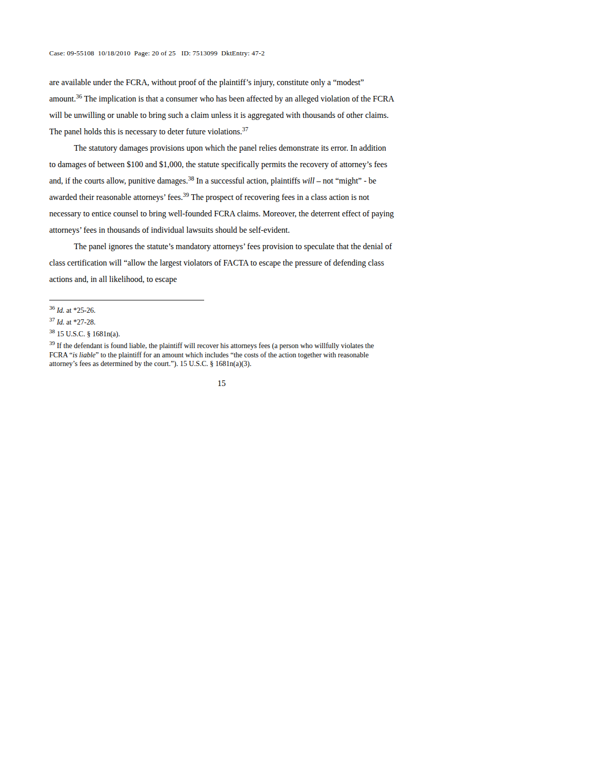Case: 09-55108 10/18/2010 Page: 20 of 25 ID: 7513099 DktEntry: 47-2
are available under the FCRA, without proof of the plaintiff’s injury, constitute only a “modest” amount.36 The implication is that a consumer who has been affected by an alleged violation of the FCRA will be unwilling or unable to bring such a claim unless it is aggregated with thousands of other claims. The panel holds this is necessary to deter future violations.37
The statutory damages provisions upon which the panel relies demonstrate its error. In addition to damages of between $100 and $1,000, the statute specifically permits the recovery of attorney’s fees and, if the courts allow, punitive damages.38 In a successful action, plaintiffs will – not “might” - be awarded their reasonable attorneys’ fees.39 The prospect of recovering fees in a class action is not necessary to entice counsel to bring well-founded FCRA claims. Moreover, the deterrent effect of paying attorneys’ fees in thousands of individual lawsuits should be self-evident.
The panel ignores the statute’s mandatory attorneys’ fees provision to speculate that the denial of class certification will “allow the largest violators of FACTA to escape the pressure of defending class actions and, in all likelihood, to escape
36 Id. at *25-26.
37 Id. at *27-28.
38 15 U.S.C. § 1681n(a).
39 If the defendant is found liable, the plaintiff will recover his attorneys fees (a person who willfully violates the FCRA “is liable” to the plaintiff for an amount which includes “the costs of the action together with reasonable attorney’s fees as determined by the court.”). 15 U.S.C. § 1681n(a)(3).
15